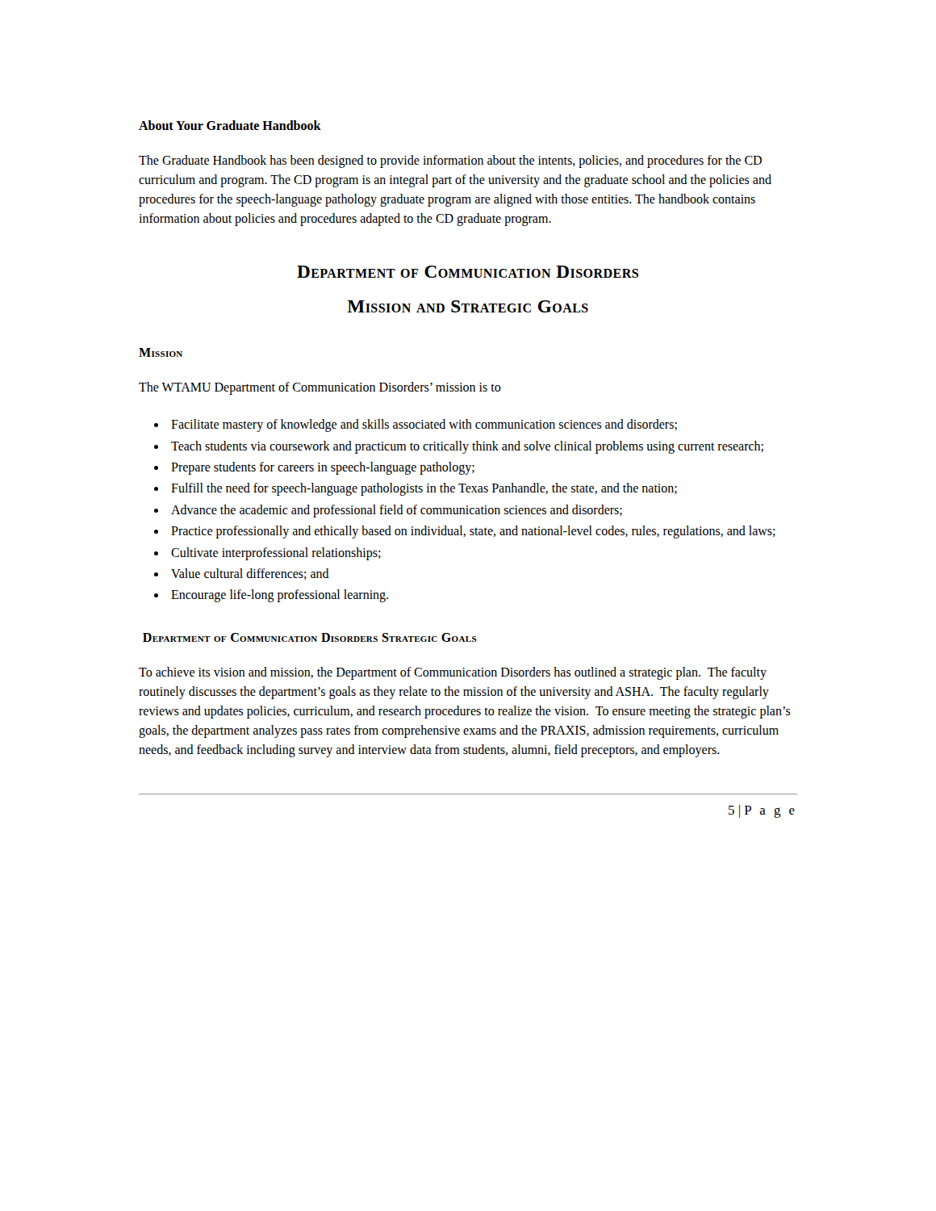About Your Graduate Handbook
The Graduate Handbook has been designed to provide information about the intents, policies, and procedures for the CD curriculum and program. The CD program is an integral part of the university and the graduate school and the policies and procedures for the speech-language pathology graduate program are aligned with those entities. The handbook contains information about policies and procedures adapted to the CD graduate program.
Department of Communication Disorders
Mission and Strategic Goals
Mission
The WTAMU Department of Communication Disorders’ mission is to
Facilitate mastery of knowledge and skills associated with communication sciences and disorders;
Teach students via coursework and practicum to critically think and solve clinical problems using current research;
Prepare students for careers in speech-language pathology;
Fulfill the need for speech-language pathologists in the Texas Panhandle, the state, and the nation;
Advance the academic and professional field of communication sciences and disorders;
Practice professionally and ethically based on individual, state, and national-level codes, rules, regulations, and laws;
Cultivate interprofessional relationships;
Value cultural differences; and
Encourage life-long professional learning.
Department of Communication Disorders Strategic Goals
To achieve its vision and mission, the Department of Communication Disorders has outlined a strategic plan. The faculty routinely discusses the department’s goals as they relate to the mission of the university and ASHA. The faculty regularly reviews and updates policies, curriculum, and research procedures to realize the vision. To ensure meeting the strategic plan’s goals, the department analyzes pass rates from comprehensive exams and the PRAXIS, admission requirements, curriculum needs, and feedback including survey and interview data from students, alumni, field preceptors, and employers.
5 | P a g e